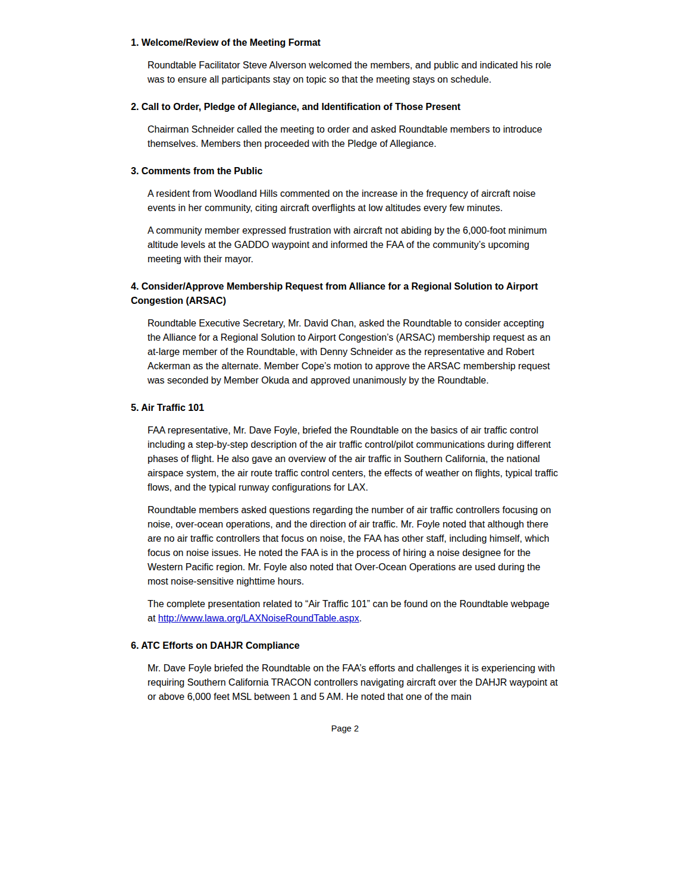1. Welcome/Review of the Meeting Format
Roundtable Facilitator Steve Alverson welcomed the members, and public and indicated his role was to ensure all participants stay on topic so that the meeting stays on schedule.
2. Call to Order, Pledge of Allegiance, and Identification of Those Present
Chairman Schneider called the meeting to order and asked Roundtable members to introduce themselves. Members then proceeded with the Pledge of Allegiance.
3. Comments from the Public
A resident from Woodland Hills commented on the increase in the frequency of aircraft noise events in her community, citing aircraft overflights at low altitudes every few minutes.
A community member expressed frustration with aircraft not abiding by the 6,000-foot minimum altitude levels at the GADDO waypoint and informed the FAA of the community’s upcoming meeting with their mayor.
4. Consider/Approve Membership Request from Alliance for a Regional Solution to Airport Congestion (ARSAC)
Roundtable Executive Secretary, Mr. David Chan, asked the Roundtable to consider accepting the Alliance for a Regional Solution to Airport Congestion’s (ARSAC) membership request as an at-large member of the Roundtable, with Denny Schneider as the representative and Robert Ackerman as the alternate. Member Cope’s motion to approve the ARSAC membership request was seconded by Member Okuda and approved unanimously by the Roundtable.
5. Air Traffic 101
FAA representative, Mr. Dave Foyle, briefed the Roundtable on the basics of air traffic control including a step-by-step description of the air traffic control/pilot communications during different phases of flight. He also gave an overview of the air traffic in Southern California, the national airspace system, the air route traffic control centers, the effects of weather on flights, typical traffic flows, and the typical runway configurations for LAX.
Roundtable members asked questions regarding the number of air traffic controllers focusing on noise, over-ocean operations, and the direction of air traffic. Mr. Foyle noted that although there are no air traffic controllers that focus on noise, the FAA has other staff, including himself, which focus on noise issues. He noted the FAA is in the process of hiring a noise designee for the Western Pacific region. Mr. Foyle also noted that Over-Ocean Operations are used during the most noise-sensitive nighttime hours.
The complete presentation related to “Air Traffic 101” can be found on the Roundtable webpage at http://www.lawa.org/LAXNoiseRoundTable.aspx.
6. ATC Efforts on DAHJR Compliance
Mr. Dave Foyle briefed the Roundtable on the FAA’s efforts and challenges it is experiencing with requiring Southern California TRACON controllers navigating aircraft over the DAHJR waypoint at or above 6,000 feet MSL between 1 and 5 AM. He noted that one of the main
Page 2